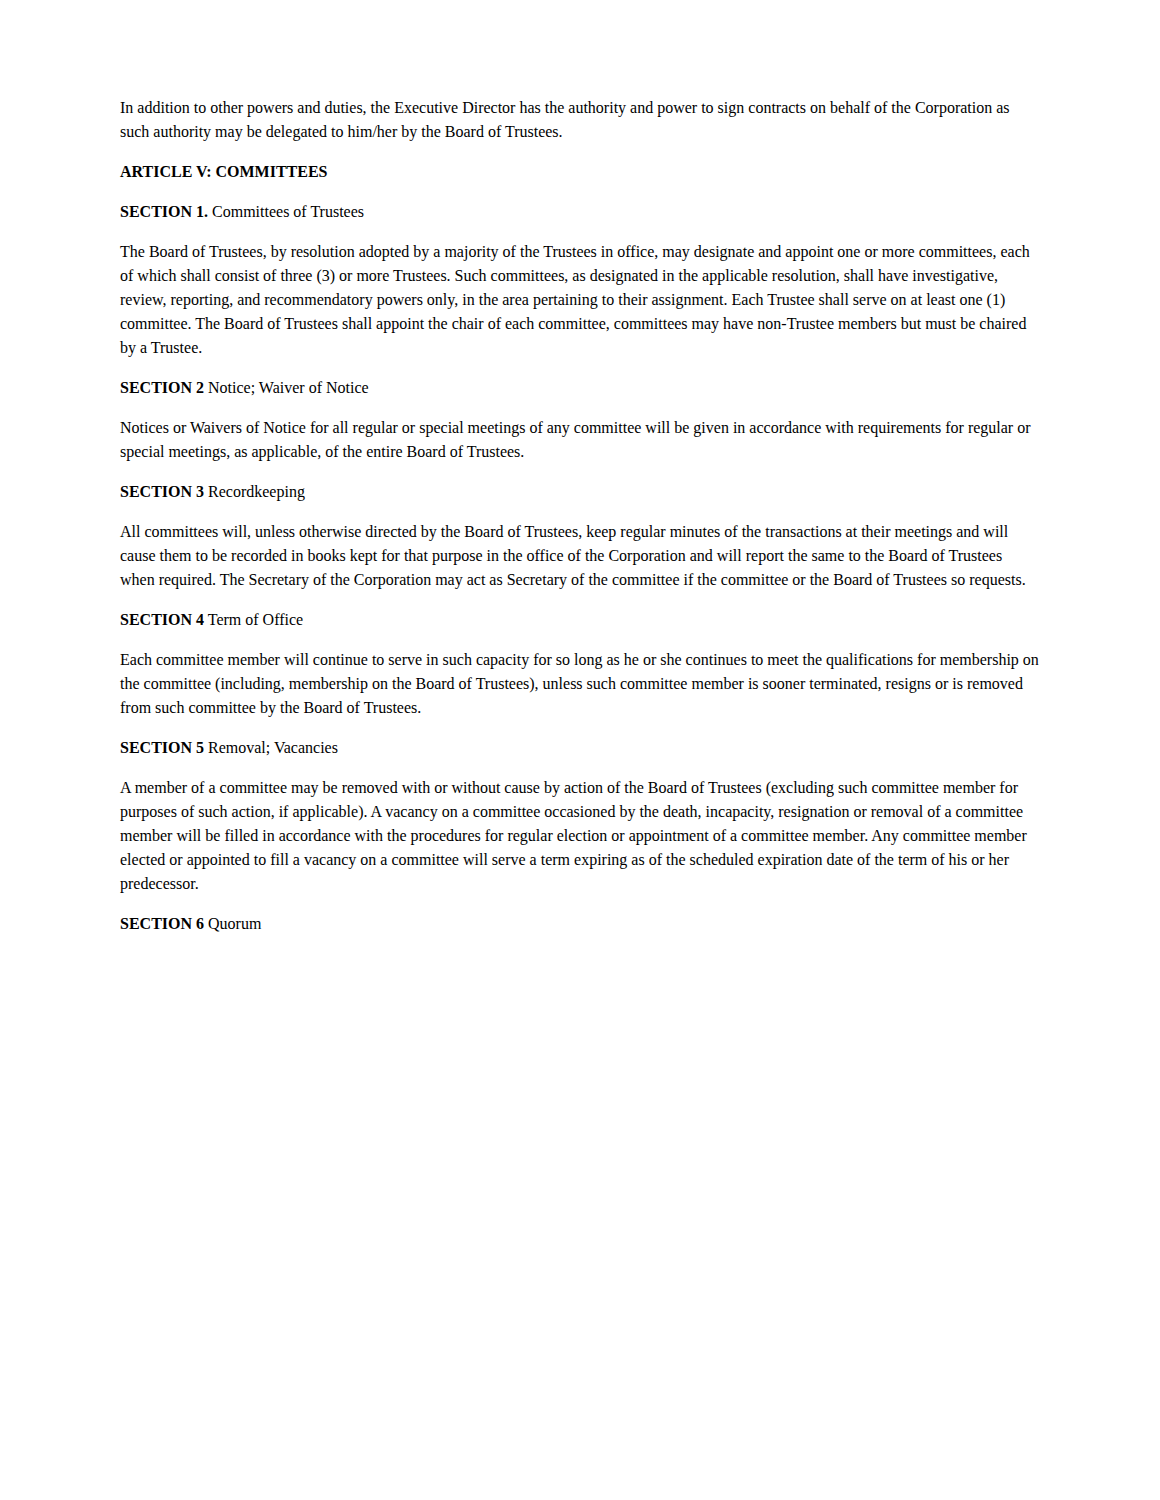In addition to other powers and duties, the Executive Director has the authority and power to sign contracts on behalf of the Corporation as such authority may be delegated to him/her by the Board of Trustees.
ARTICLE V: COMMITTEES
SECTION 1. Committees of Trustees
The Board of Trustees, by resolution adopted by a majority of the Trustees in office, may designate and appoint one or more committees, each of which shall consist of three (3) or more Trustees. Such committees, as designated in the applicable resolution, shall have investigative, review, reporting, and recommendatory powers only, in the area pertaining to their assignment. Each Trustee shall serve on at least one (1) committee. The Board of Trustees shall appoint the chair of each committee, committees may have non-Trustee members but must be chaired by a Trustee.
SECTION 2 Notice; Waiver of Notice
Notices or Waivers of Notice for all regular or special meetings of any committee will be given in accordance with requirements for regular or special meetings, as applicable, of the entire Board of Trustees.
SECTION 3 Recordkeeping
All committees will, unless otherwise directed by the Board of Trustees, keep regular minutes of the transactions at their meetings and will cause them to be recorded in books kept for that purpose in the office of the Corporation and will report the same to the Board of Trustees when required. The Secretary of the Corporation may act as Secretary of the committee if the committee or the Board of Trustees so requests.
SECTION 4 Term of Office
Each committee member will continue to serve in such capacity for so long as he or she continues to meet the qualifications for membership on the committee (including, membership on the Board of Trustees), unless such committee member is sooner terminated, resigns or is removed from such committee by the Board of Trustees.
SECTION 5 Removal; Vacancies
A member of a committee may be removed with or without cause by action of the Board of Trustees (excluding such committee member for purposes of such action, if applicable). A vacancy on a committee occasioned by the death, incapacity, resignation or removal of a committee member will be filled in accordance with the procedures for regular election or appointment of a committee member. Any committee member elected or appointed to fill a vacancy on a committee will serve a term expiring as of the scheduled expiration date of the term of his or her predecessor.
SECTION 6 Quorum